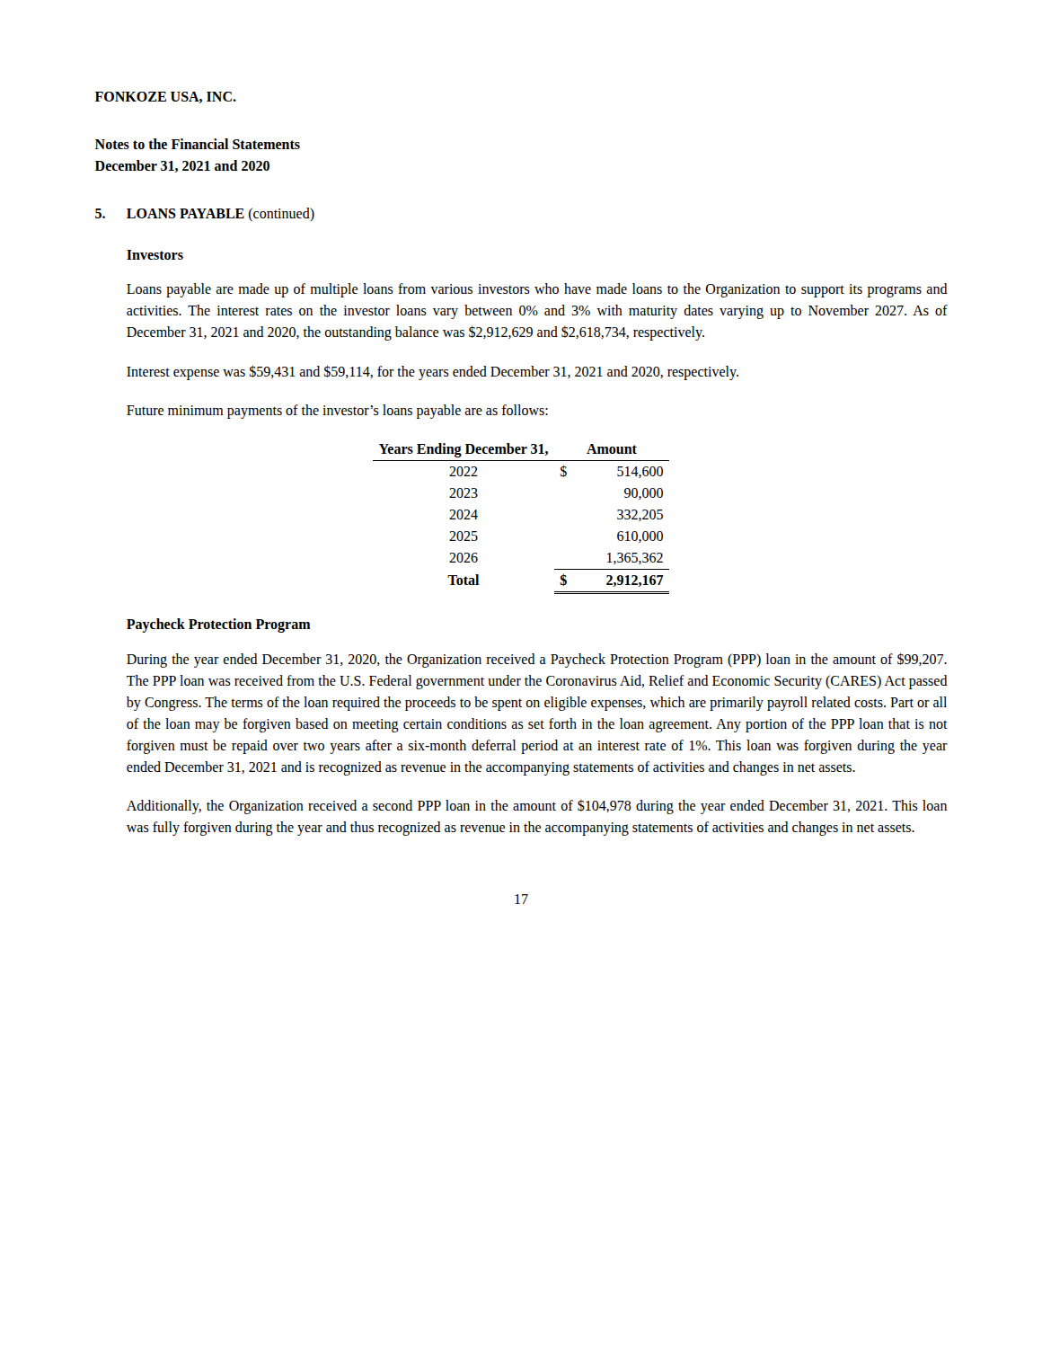FONKOZE USA, INC.
Notes to the Financial Statements
December 31, 2021 and 2020
5. LOANS PAYABLE (continued)
Investors
Loans payable are made up of multiple loans from various investors who have made loans to the Organization to support its programs and activities. The interest rates on the investor loans vary between 0% and 3% with maturity dates varying up to November 2027. As of December 31, 2021 and 2020, the outstanding balance was $2,912,629 and $2,618,734, respectively.
Interest expense was $59,431 and $59,114, for the years ended December 31, 2021 and 2020, respectively.
Future minimum payments of the investor’s loans payable are as follows:
| Years Ending December 31, | Amount |
| --- | --- |
| 2022 | $ | 514,600 |
| 2023 | | 90,000 |
| 2024 | | 332,205 |
| 2025 | | 610,000 |
| 2026 | | 1,365,362 |
| Total | $ | 2,912,167 |
Paycheck Protection Program
During the year ended December 31, 2020, the Organization received a Paycheck Protection Program (PPP) loan in the amount of $99,207. The PPP loan was received from the U.S. Federal government under the Coronavirus Aid, Relief and Economic Security (CARES) Act passed by Congress. The terms of the loan required the proceeds to be spent on eligible expenses, which are primarily payroll related costs. Part or all of the loan may be forgiven based on meeting certain conditions as set forth in the loan agreement. Any portion of the PPP loan that is not forgiven must be repaid over two years after a six-month deferral period at an interest rate of 1%. This loan was forgiven during the year ended December 31, 2021 and is recognized as revenue in the accompanying statements of activities and changes in net assets.
Additionally, the Organization received a second PPP loan in the amount of $104,978 during the year ended December 31, 2021. This loan was fully forgiven during the year and thus recognized as revenue in the accompanying statements of activities and changes in net assets.
17